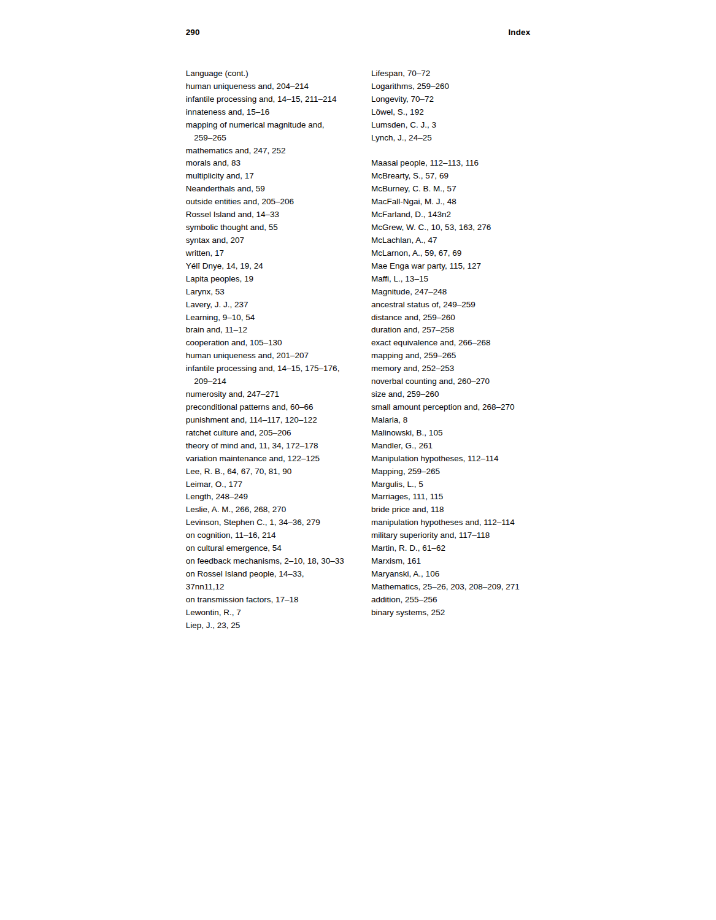290 Index
Language (cont.)
human uniqueness and, 204–214
infantile processing and, 14–15, 211–214
innateness and, 15–16
mapping of numerical magnitude and,259–265
mathematics and, 247, 252
morals and, 83
multiplicity and, 17
Neanderthals and, 59
outside entities and, 205–206
Rossel Island and, 14–33
symbolic thought and, 55
syntax and, 207
written, 17
Yélî Dnye, 14, 19, 24
Lapita peoples, 19
Larynx, 53
Lavery, J. J., 237
Learning, 9–10, 54
brain and, 11–12
cooperation and, 105–130
human uniqueness and, 201–207
infantile processing and, 14–15, 175–176,209–214
numerosity and, 247–271
preconditional patterns and, 60–66
punishment and, 114–117, 120–122
ratchet culture and, 205–206
theory of mind and, 11, 34, 172–178
variation maintenance and, 122–125
Lee, R. B., 64, 67, 70, 81, 90
Leimar, O., 177
Length, 248–249
Leslie, A. M., 266, 268, 270
Levinson, Stephen C., 1, 34–36, 279
on cognition, 11–16, 214
on cultural emergence, 54
on feedback mechanisms, 2–10, 18, 30–33
on Rossel Island people, 14–33, 37nn11,12
on transmission factors, 17–18
Lewontin, R., 7
Liep, J., 23, 25
Lifespan, 70–72
Logarithms, 259–260
Longevity, 70–72
Löwel, S., 192
Lumsden, C. J., 3
Lynch, J., 24–25
Maasai people, 112–113, 116
McBrearty, S., 57, 69
McBurney, C. B. M., 57
MacFall-Ngai, M. J., 48
McFarland, D., 143n2
McGrew, W. C., 10, 53, 163, 276
McLachlan, A., 47
McLarnon, A., 59, 67, 69
Mae Enga war party, 115, 127
Maffi, L., 13–15
Magnitude, 247–248
ancestral status of, 249–259
distance and, 259–260
duration and, 257–258
exact equivalence and, 266–268
mapping and, 259–265
memory and, 252–253
noverbal counting and, 260–270
size and, 259–260
small amount perception and, 268–270
Malaria, 8
Malinowski, B., 105
Mandler, G., 261
Manipulation hypotheses, 112–114
Mapping, 259–265
Margulis, L., 5
Marriages, 111, 115
bride price and, 118
manipulation hypotheses and, 112–114
military superiority and, 117–118
Martin, R. D., 61–62
Marxism, 161
Maryanski, A., 106
Mathematics, 25–26, 203, 208–209, 271
addition, 255–256
binary systems, 252